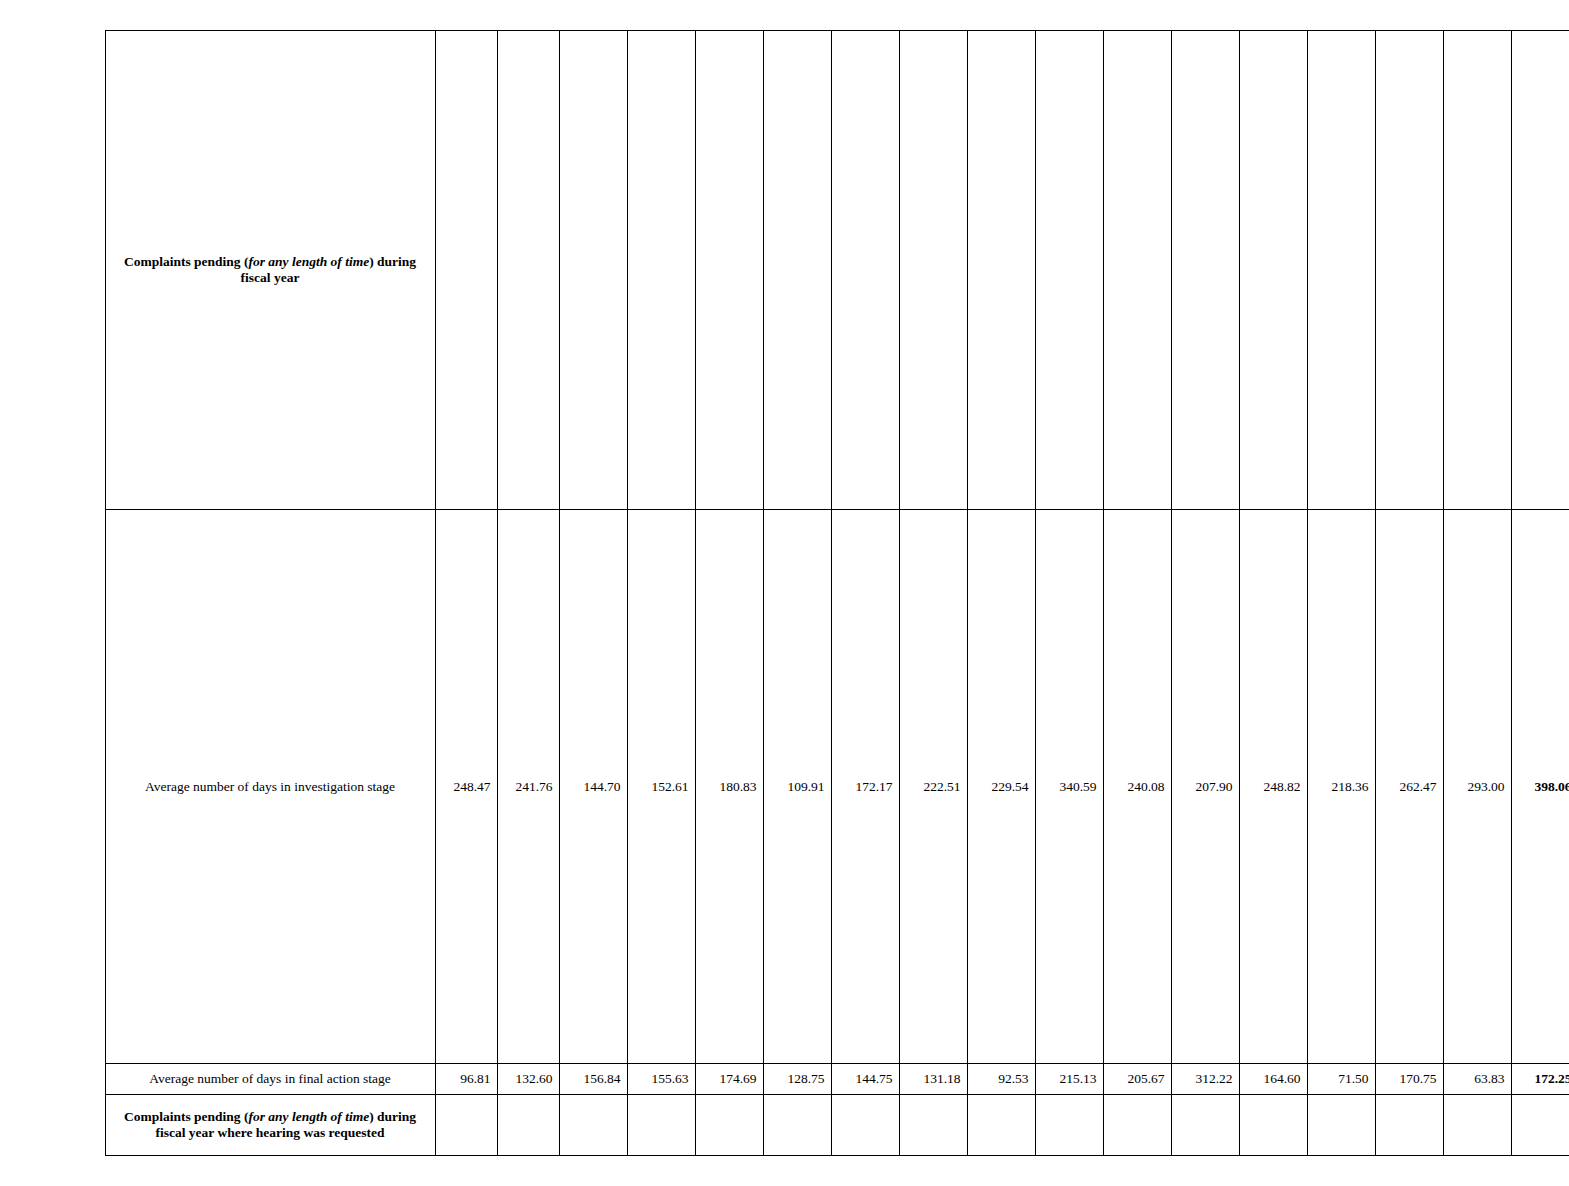| Complaints pending ( for any length of time ) during fiscal year | | | | | | | | | | | | | | | | | |
| Average number of days in investigation stage | 248.47 | 241.76 | 144.70 | 152.61 | 180.83 | 109.91 | 172.17 | 222.51 | 229.54 | 340.59 | 240.08 | 207.90 | 248.82 | 218.36 | 262.47 | 293.00 | 398.06 |
| Average number of days in final action stage | 96.81 | 132.60 | 156.84 | 155.63 | 174.69 | 128.75 | 144.75 | 131.18 | 92.53 | 215.13 | 205.67 | 312.22 | 164.60 | 71.50 | 170.75 | 63.83 | 172.25 |
| Complaints pending ( for any length of time ) during fiscal year where hearing was requested | | | | | | | | | | | | | | | | | |